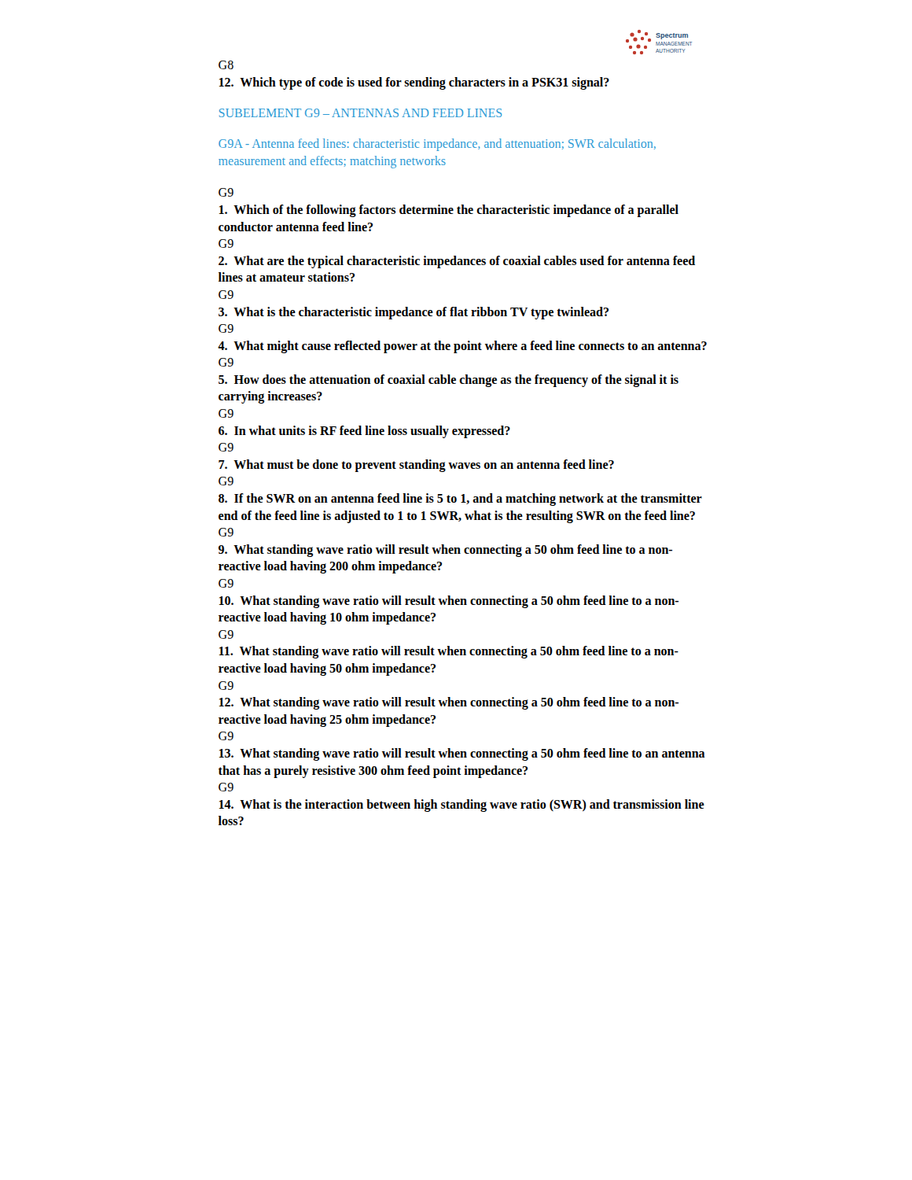Spectrum MANAGEMENT AUTHORITY
G8
12. Which type of code is used for sending characters in a PSK31 signal?
SUBELEMENT G9 – ANTENNAS AND FEED LINES
G9A - Antenna feed lines: characteristic impedance, and attenuation; SWR calculation, measurement and effects; matching networks
G9
1. Which of the following factors determine the characteristic impedance of a parallel conductor antenna feed line?
G9
2. What are the typical characteristic impedances of coaxial cables used for antenna feed lines at amateur stations?
G9
3. What is the characteristic impedance of flat ribbon TV type twinlead?
G9
4. What might cause reflected power at the point where a feed line connects to an antenna?
G9
5. How does the attenuation of coaxial cable change as the frequency of the signal it is carrying increases?
G9
6. In what units is RF feed line loss usually expressed?
G9
7. What must be done to prevent standing waves on an antenna feed line?
G9
8. If the SWR on an antenna feed line is 5 to 1, and a matching network at the transmitter end of the feed line is adjusted to 1 to 1 SWR, what is the resulting SWR on the feed line?
G9
9. What standing wave ratio will result when connecting a 50 ohm feed line to a non-reactive load having 200 ohm impedance?
G9
10. What standing wave ratio will result when connecting a 50 ohm feed line to a non-reactive load having 10 ohm impedance?
G9
11. What standing wave ratio will result when connecting a 50 ohm feed line to a non-reactive load having 50 ohm impedance?
G9
12. What standing wave ratio will result when connecting a 50 ohm feed line to a non-reactive load having 25 ohm impedance?
G9
13. What standing wave ratio will result when connecting a 50 ohm feed line to an antenna that has a purely resistive 300 ohm feed point impedance?
G9
14. What is the interaction between high standing wave ratio (SWR) and transmission line loss?